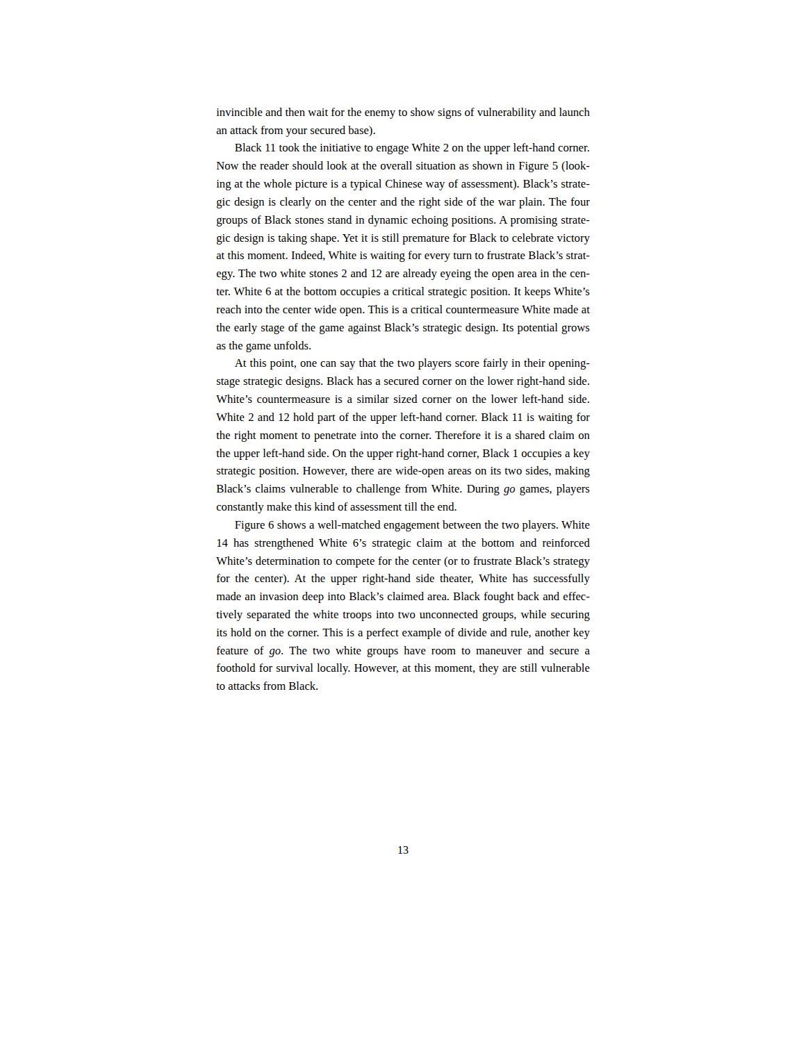invincible and then wait for the enemy to show signs of vulnerability and launch an attack from your secured base).
Black 11 took the initiative to engage White 2 on the upper left-hand corner. Now the reader should look at the overall situation as shown in Figure 5 (looking at the whole picture is a typical Chinese way of assessment). Black’s strategic design is clearly on the center and the right side of the war plain. The four groups of Black stones stand in dynamic echoing positions. A promising strategic design is taking shape. Yet it is still premature for Black to celebrate victory at this moment. Indeed, White is waiting for every turn to frustrate Black’s strategy. The two white stones 2 and 12 are already eyeing the open area in the center. White 6 at the bottom occupies a critical strategic position. It keeps White’s reach into the center wide open. This is a critical countermeasure White made at the early stage of the game against Black’s strategic design. Its potential grows as the game unfolds.
At this point, one can say that the two players score fairly in their opening-stage strategic designs. Black has a secured corner on the lower right-hand side. White’s countermeasure is a similar sized corner on the lower left-hand side. White 2 and 12 hold part of the upper left-hand corner. Black 11 is waiting for the right moment to penetrate into the corner. Therefore it is a shared claim on the upper left-hand side. On the upper right-hand corner, Black 1 occupies a key strategic position. However, there are wide-open areas on its two sides, making Black’s claims vulnerable to challenge from White. During go games, players constantly make this kind of assessment till the end.
Figure 6 shows a well-matched engagement between the two players. White 14 has strengthened White 6’s strategic claim at the bottom and reinforced White’s determination to compete for the center (or to frustrate Black’s strategy for the center). At the upper right-hand side theater, White has successfully made an invasion deep into Black’s claimed area. Black fought back and effectively separated the white troops into two unconnected groups, while securing its hold on the corner. This is a perfect example of divide and rule, another key feature of go. The two white groups have room to maneuver and secure a foothold for survival locally. However, at this moment, they are still vulnerable to attacks from Black.
13